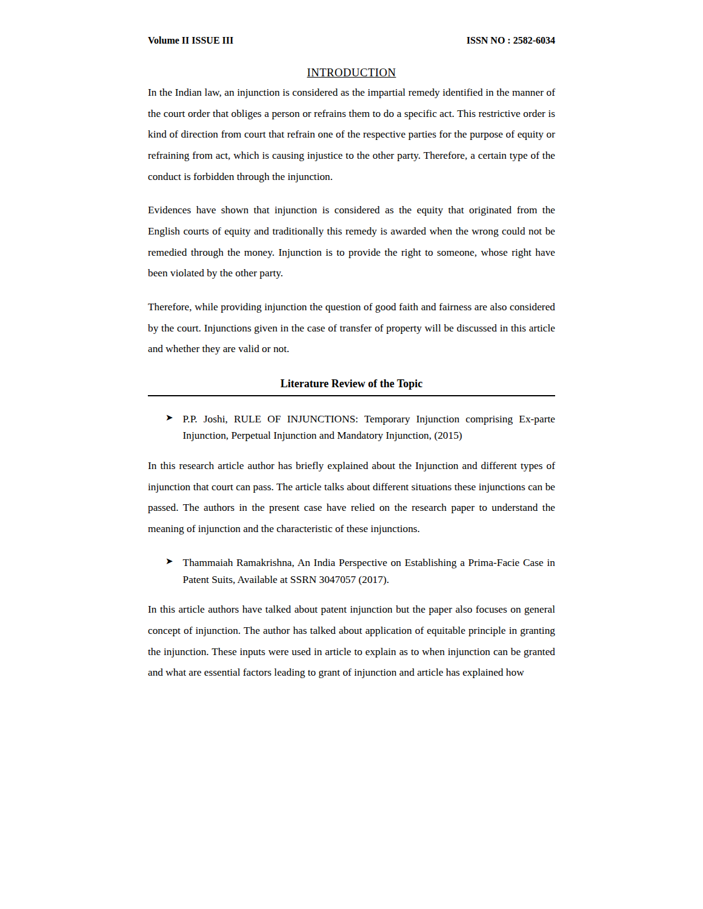Volume II ISSUE III ISSN NO : 2582-6034
INTRODUCTION
In the Indian law, an injunction is considered as the impartial remedy identified in the manner of the court order that obliges a person or refrains them to do a specific act. This restrictive order is kind of direction from court that refrain one of the respective parties for the purpose of equity or refraining from act, which is causing injustice to the other party. Therefore, a certain type of the conduct is forbidden through the injunction.
Evidences have shown that injunction is considered as the equity that originated from the English courts of equity and traditionally this remedy is awarded when the wrong could not be remedied through the money. Injunction is to provide the right to someone, whose right have been violated by the other party.
Therefore, while providing injunction the question of good faith and fairness are also considered by the court. Injunctions given in the case of transfer of property will be discussed in this article and whether they are valid or not.
Literature Review of the Topic
P.P. Joshi, RULE OF INJUNCTIONS: Temporary Injunction comprising Ex-parte Injunction, Perpetual Injunction and Mandatory Injunction, (2015)
In this research article author has briefly explained about the Injunction and different types of injunction that court can pass. The article talks about different situations these injunctions can be passed. The authors in the present case have relied on the research paper to understand the meaning of injunction and the characteristic of these injunctions.
Thammaiah Ramakrishna, An India Perspective on Establishing a Prima-Facie Case in Patent Suits, Available at SSRN 3047057 (2017).
In this article authors have talked about patent injunction but the paper also focuses on general concept of injunction. The author has talked about application of equitable principle in granting the injunction. These inputs were used in article to explain as to when injunction can be granted and what are essential factors leading to grant of injunction and article has explained how